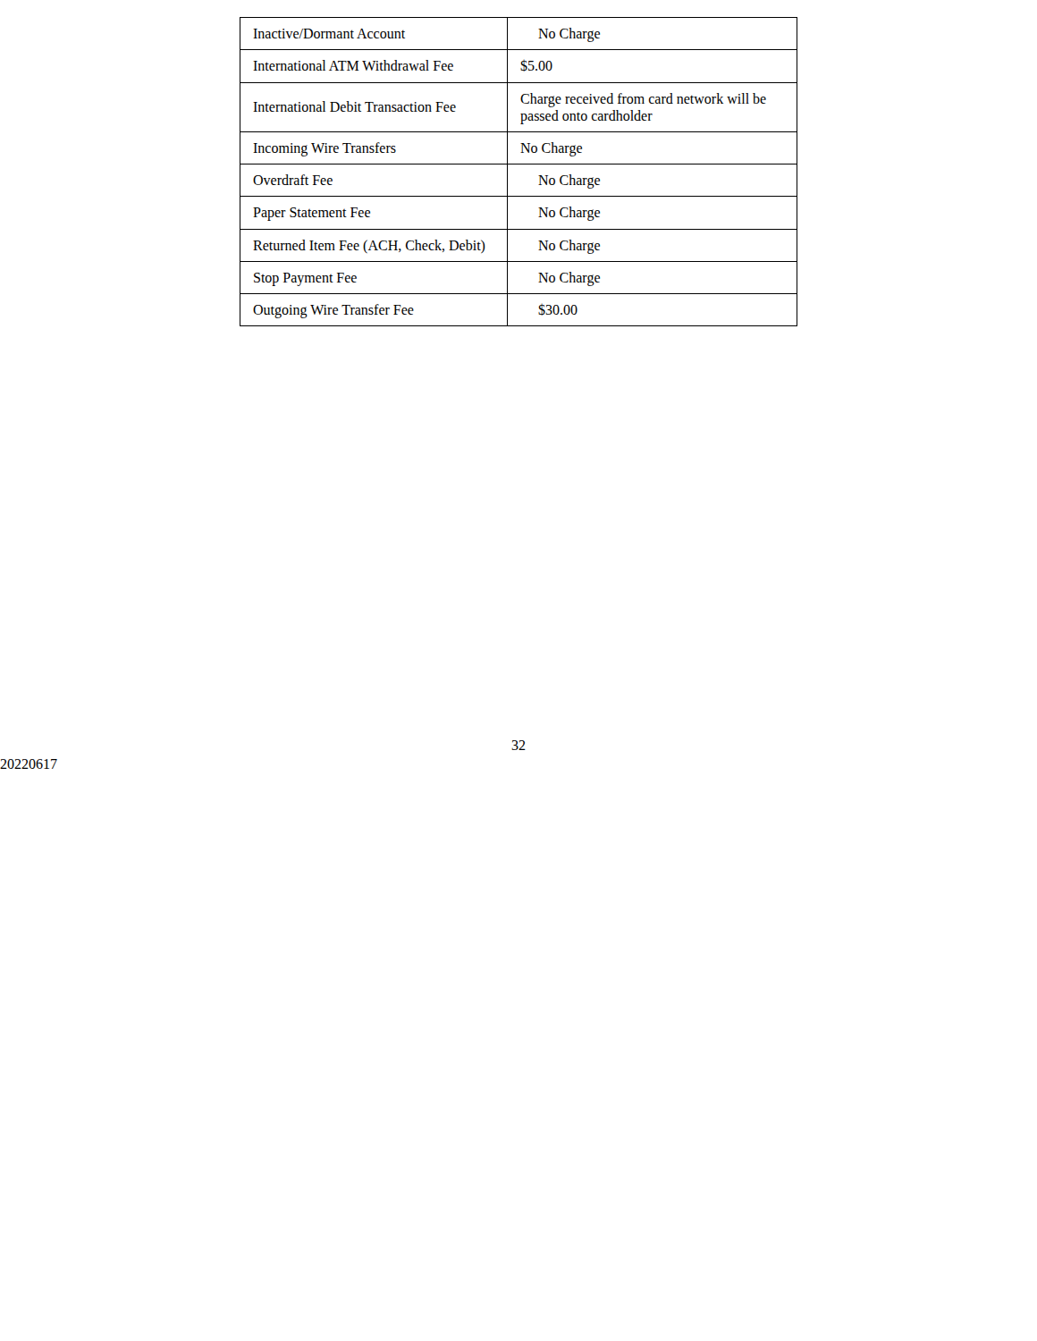| Inactive/Dormant Account | No Charge |
| International ATM Withdrawal Fee | $5.00 |
| International Debit Transaction Fee | Charge received from card network will be passed onto cardholder |
| Incoming Wire Transfers | No Charge |
| Overdraft Fee | No Charge |
| Paper Statement Fee | No Charge |
| Returned Item Fee (ACH, Check, Debit) | No Charge |
| Stop Payment Fee | No Charge |
| Outgoing Wire Transfer Fee | $30.00 |
32
20220617